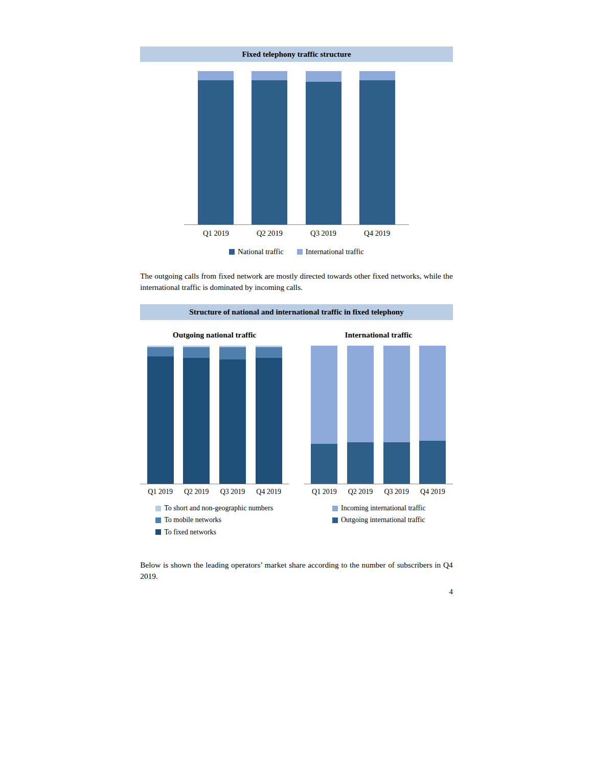Fixed telephony traffic structure
Q1 2019 Q2 2019 Q3 2019 Q4 2019
National traffic
International traffic
The outgoing calls from fixed network are mostly directed towards other fixed networks, while the international traffic is dominated by incoming calls.
Structure of national and international traffic in fixed telephony
Outgoing national traffic
Q1 2019 Q2 2019 Q3 2019 Q4 2019
To short and non-geographic numbers
To mobile networks
To fixed networks
International traffic
Q1 2019 Q2 2019 Q3 2019 Q4 2019
Incoming international traffic
Outgoing international traffic
Below is shown the leading operators’ market share according to the number of subscribers in Q4 2019.
4